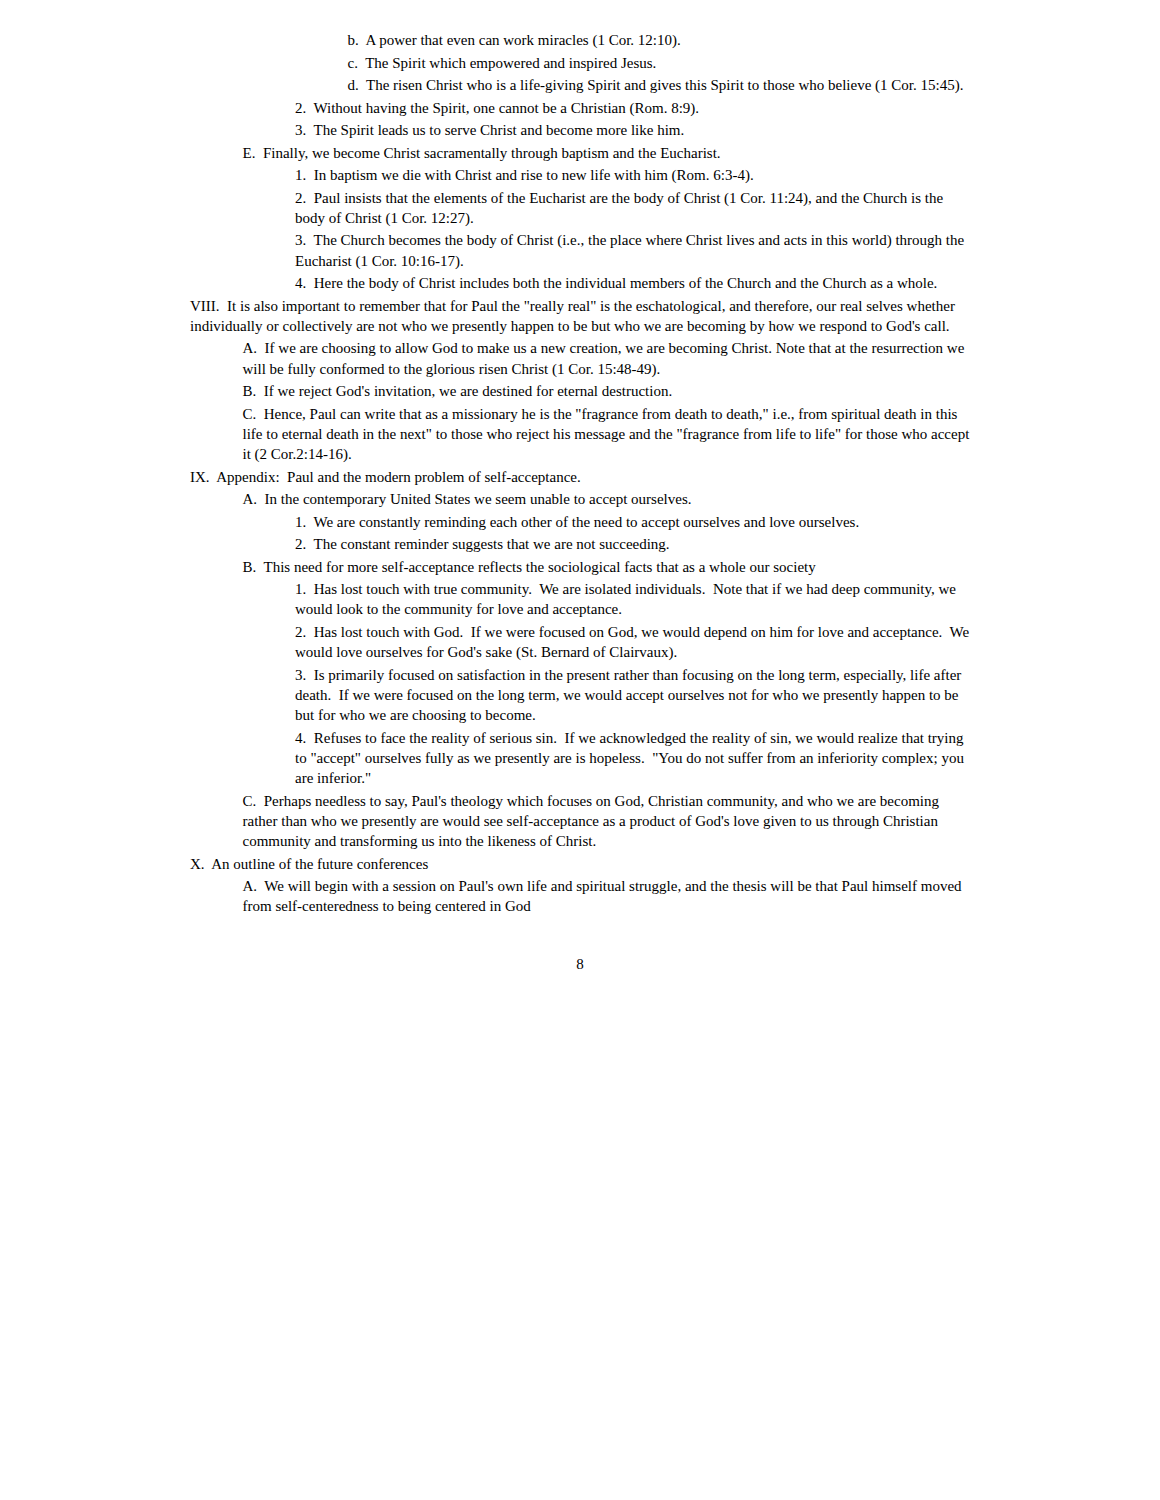b. A power that even can work miracles (1 Cor. 12:10).
c. The Spirit which empowered and inspired Jesus.
d. The risen Christ who is a life-giving Spirit and gives this Spirit to those who believe (1 Cor. 15:45).
2. Without having the Spirit, one cannot be a Christian (Rom. 8:9).
3. The Spirit leads us to serve Christ and become more like him.
E. Finally, we become Christ sacramentally through baptism and the Eucharist.
1. In baptism we die with Christ and rise to new life with him (Rom. 6:3-4).
2. Paul insists that the elements of the Eucharist are the body of Christ (1 Cor. 11:24), and the Church is the body of Christ (1 Cor. 12:27).
3. The Church becomes the body of Christ (i.e., the place where Christ lives and acts in this world) through the Eucharist (1 Cor. 10:16-17).
4. Here the body of Christ includes both the individual members of the Church and the Church as a whole.
VIII. It is also important to remember that for Paul the "really real" is the eschatological, and therefore, our real selves whether individually or collectively are not who we presently happen to be but who we are becoming by how we respond to God's call.
A. If we are choosing to allow God to make us a new creation, we are becoming Christ. Note that at the resurrection we will be fully conformed to the glorious risen Christ (1 Cor. 15:48-49).
B. If we reject God's invitation, we are destined for eternal destruction.
C. Hence, Paul can write that as a missionary he is the "fragrance from death to death," i.e., from spiritual death in this life to eternal death in the next" to those who reject his message and the "fragrance from life to life" for those who accept it (2 Cor.2:14-16).
IX. Appendix: Paul and the modern problem of self-acceptance.
A. In the contemporary United States we seem unable to accept ourselves.
1. We are constantly reminding each other of the need to accept ourselves and love ourselves.
2. The constant reminder suggests that we are not succeeding.
B. This need for more self-acceptance reflects the sociological facts that as a whole our society
1. Has lost touch with true community. We are isolated individuals. Note that if we had deep community, we would look to the community for love and acceptance.
2. Has lost touch with God. If we were focused on God, we would depend on him for love and acceptance. We would love ourselves for God's sake (St. Bernard of Clairvaux).
3. Is primarily focused on satisfaction in the present rather than focusing on the long term, especially, life after death. If we were focused on the long term, we would accept ourselves not for who we presently happen to be but for who we are choosing to become.
4. Refuses to face the reality of serious sin. If we acknowledged the reality of sin, we would realize that trying to "accept" ourselves fully as we presently are is hopeless. "You do not suffer from an inferiority complex; you are inferior."
C. Perhaps needless to say, Paul's theology which focuses on God, Christian community, and who we are becoming rather than who we presently are would see self-acceptance as a product of God's love given to us through Christian community and transforming us into the likeness of Christ.
X. An outline of the future conferences
A. We will begin with a session on Paul's own life and spiritual struggle, and the thesis will be that Paul himself moved from self-centeredness to being centered in God
8